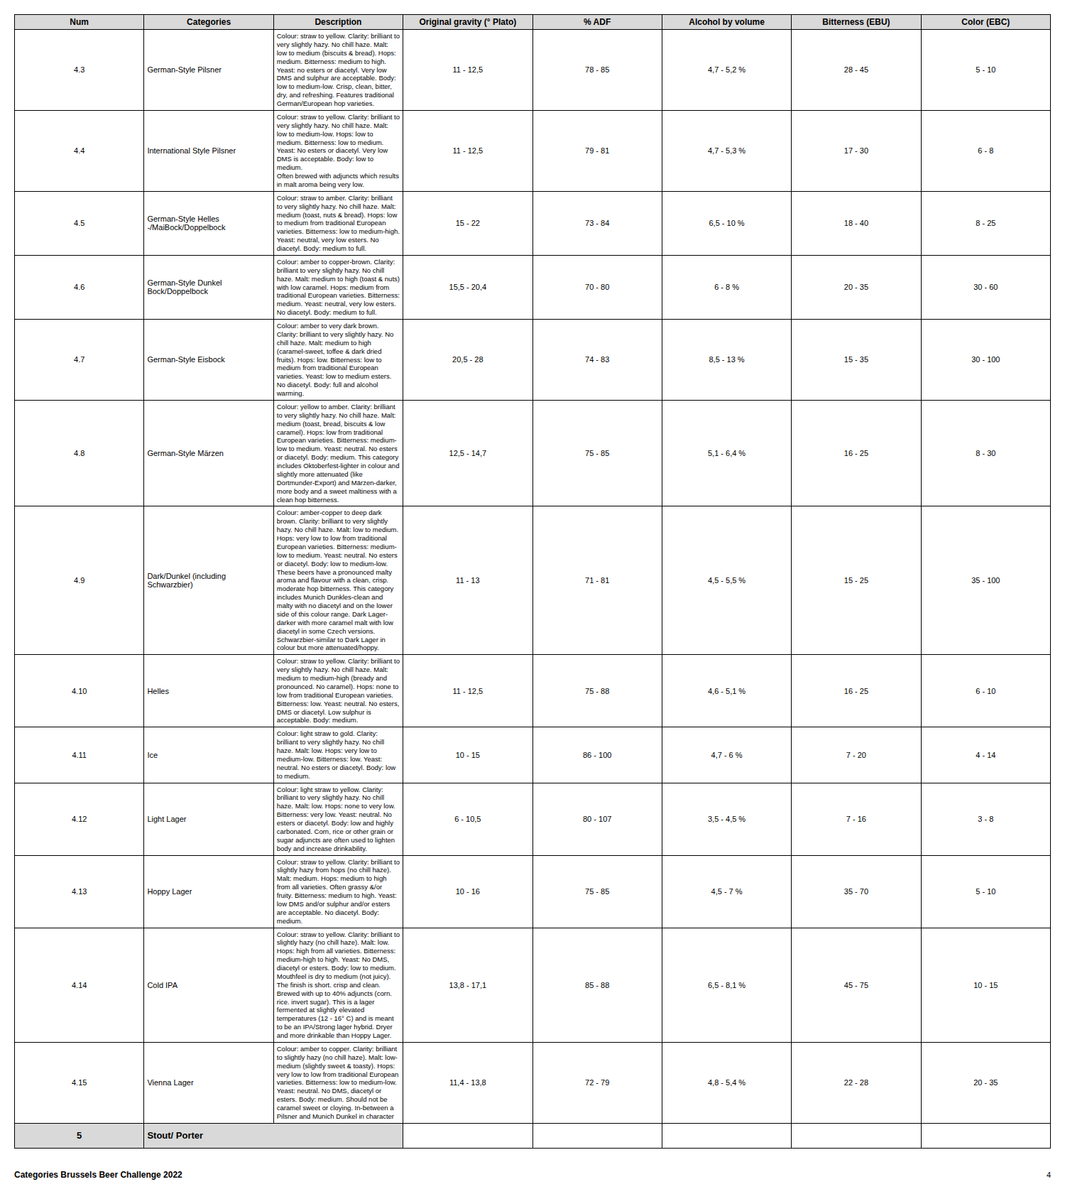| Num | Categories | Description | Original gravity (° Plato) | % ADF | Alcohol by volume | Bitterness (EBU) | Color (EBC) |
| --- | --- | --- | --- | --- | --- | --- | --- |
| 4.3 | German-Style Pilsner | Colour: straw to yellow. Clarity: brilliant to very slightly hazy. No chill haze. Malt: low to medium (biscuits & bread). Hops: medium. Bitterness: medium to high. Yeast: no esters or diacetyl. Very low DMS and sulphur are acceptable. Body: low to medium-low. Crisp, clean, bitter, dry, and refreshing. Features traditional German/European hop varieties. | 11 - 12,5 | 78 - 85 | 4,7 - 5,2 % | 28 - 45 | 5 - 10 |
| 4.4 | International Style Pilsner | Colour: straw to yellow. Clarity: brilliant to very slightly hazy. No chill haze. Malt: low to medium-low. Hops: low to medium. Bitterness: low to medium. Yeast: No esters or diacetyl. Very low DMS is acceptable. Body: low to medium. Often brewed with adjuncts which results in malt aroma being very low. | 11 - 12,5 | 79 - 81 | 4,7 - 5,3 % | 17 - 30 | 6 - 8 |
| 4.5 | German-Style Helles -/MaiBock/Doppelbock | Colour: straw to amber. Clarity: brilliant to very slightly hazy. No chill haze. Malt: medium (toast, nuts & bread). Hops: low to medium from traditional European varieties. Bitterness: low to medium-high. Yeast: neutral, very low esters. No diacetyl. Body: medium to full. | 15 - 22 | 73 - 84 | 6,5 - 10 % | 18 - 40 | 8 - 25 |
| 4.6 | German-Style Dunkel Bock/Doppelbock | Colour: amber to copper-brown. Clarity: brilliant to very slightly hazy. No chill haze. Malt: medium to high (toast & nuts) with low caramel. Hops: medium from traditional European varieties. Bitterness: medium. Yeast: neutral, very low esters. No diacetyl. Body: medium to full. | 15,5 - 20,4 | 70 - 80 | 6 - 8 % | 20 - 35 | 30 - 60 |
| 4.7 | German-Style Eisbock | Colour: amber to very dark brown. Clarity: brilliant to very slightly hazy. No chill haze. Malt: medium to high (caramel-sweet, toffee & dark dried fruits). Hops: low. Bitterness: low to medium from traditional European varieties. Yeast: low to medium esters. No diacetyl. Body: full and alcohol warming. | 20,5 - 28 | 74 - 83 | 8,5 - 13 % | 15 - 35 | 30 - 100 |
| 4.8 | German-Style Märzen | Colour: yellow to amber. Clarity: brilliant to very slightly hazy. No chill haze. Malt: medium (toast, bread, biscuits & low caramel). Hops: low from traditional European varieties. Bitterness: medium-low to medium. Yeast: neutral. No esters or diacetyl. Body: medium. This category includes Oktoberfest-lighter in colour and slightly more attenuated (like Dortmunder-Export) and Märzen-darker, more body and a sweet maltiness with a clean hop bitterness. | 12,5 - 14,7 | 75 - 85 | 5,1 - 6,4 % | 16 - 25 | 8 - 30 |
| 4.9 | Dark/Dunkel (including Schwarzbier) | Colour: amber-copper to deep dark brown. Clarity: brilliant to very slightly hazy. No chill haze. Malt: low to medium. Hops: very low to low from traditional European varieties. Bitterness: medium-low to medium. Yeast: neutral. No esters or diacetyl. Body: low to medium-low. These beers have a pronounced malty aroma and flavour with a clean, crisp. moderate hop bitterness. This category includes Munich Dunkles-clean and malty with no diacetyl and on the lower side of this colour range. Dark Lager-darker with more caramel malt with low diacetyl in some Czech versions. Schwarzbier-similar to Dark Lager in colour but more attenuated/hoppy. | 11 - 13 | 71 - 81 | 4,5 - 5,5 % | 15 - 25 | 35 - 100 |
| 4.10 | Helles | Colour: straw to yellow. Clarity: brilliant to very slightly hazy. No chill haze. Malt: medium to medium-high (bready and pronounced. No caramel). Hops: none to low from traditional European varieties. Bitterness: low. Yeast: neutral. No esters, DMS or diacetyl. Low sulphur is acceptable. Body: medium. | 11 - 12,5 | 75 - 88 | 4,6 - 5,1 % | 16 - 25 | 6 - 10 |
| 4.11 | Ice | Colour: light straw to gold. Clarity: brilliant to very slightly hazy. No chill haze. Malt: low. Hops: very low to medium-low. Bitterness: low. Yeast: neutral. No esters or diacetyl. Body: low to medium. | 10 - 15 | 86 - 100 | 4,7 - 6 % | 7 - 20 | 4 - 14 |
| 4.12 | Light Lager | Colour: light straw to yellow. Clarity: brilliant to very slightly hazy. No chill haze. Malt: low. Hops: none to very low. Bitterness: very low. Yeast: neutral. No esters or diacetyl. Body: low and highly carbonated. Corn, rice or other grain or sugar adjuncts are often used to lighten body and increase drinkability. | 6 - 10,5 | 80 - 107 | 3,5 - 4,5 % | 7 - 16 | 3 - 8 |
| 4.13 | Hoppy Lager | Colour: straw to yellow. Clarity: brilliant to slightly hazy from hops (no chill haze). Malt: medium. Hops: medium to high from all varieties. Often grassy &/or fruity. Bitterness: medium to high. Yeast: low DMS and/or sulphur and/or esters are acceptable. No diacetyl. Body: medium. | 10 - 16 | 75 - 85 | 4,5 - 7 % | 35 - 70 | 5 - 10 |
| 4.14 | Cold IPA | Colour: straw to yellow. Clarity: brilliant to slightly hazy (no chill haze). Malt: low. Hops: high from all varieties. Bitterness: medium-high to high. Yeast: No DMS, diacetyl or esters. Body: low to medium. Mouthfeel is dry to medium (not juicy). The finish is short. crisp and clean. Brewed with up to 40% adjuncts (corn. rice. invert sugar). This is a lager fermented at slightly elevated temperatures (12 - 16° C) and is meant to be an IPA/Strong lager hybrid. Dryer and more drinkable than Hoppy Lager. | 13,8 - 17,1 | 85 - 88 | 6,5 - 8,1 % | 45 - 75 | 10 - 15 |
| 4.15 | Vienna Lager | Colour: amber to copper. Clarity: brilliant to slightly hazy (no chill haze). Malt: low-medium (slightly sweet & toasty). Hops: very low to low from traditional European varieties. Bitterness: low to medium-low. Yeast: neutral. No DMS, diacetyl or esters. Body: medium. Should not be caramel sweet or cloying. In-between a Pilsner and Munich Dunkel in character | 11,4 - 13,8 | 72 - 79 | 4,8 - 5,4 % | 22 - 28 | 20 - 35 |
| 5 | Stout/ Porter | | | | | |
Categories Brussels Beer Challenge 2022 4